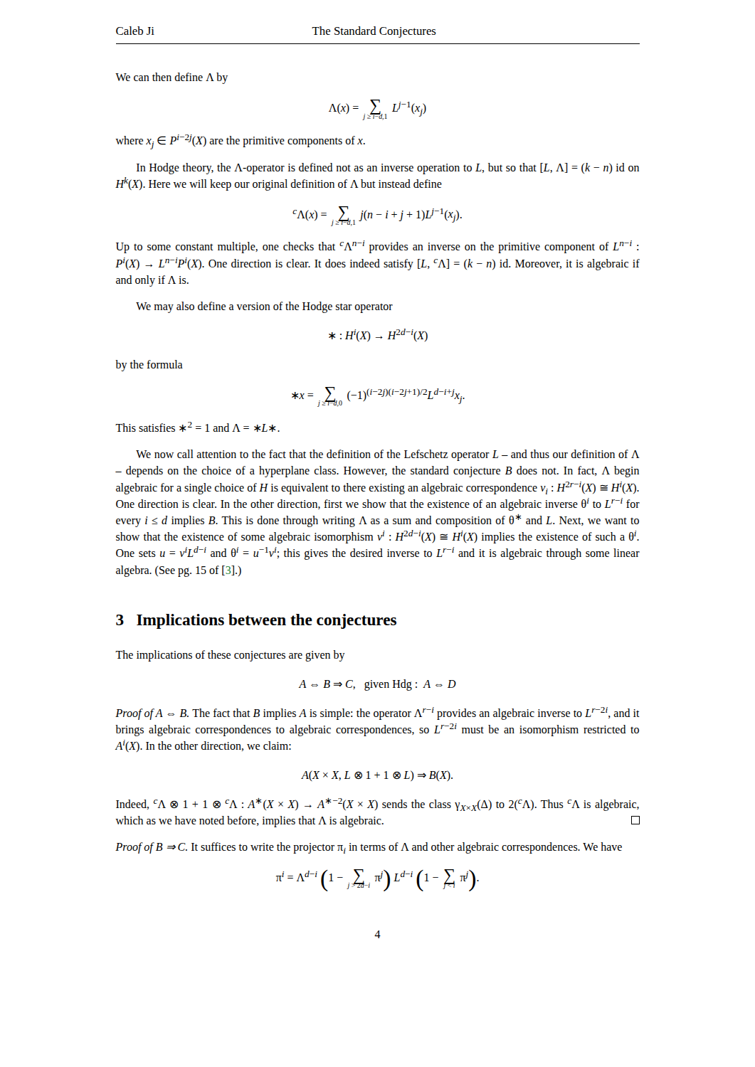Caleb Ji The Standard Conjectures
We can then define Λ by
Λ(x) = ∑j ≥ i−d,1 Lj−1(xj)
where xj ∈ Pi−2j(X) are the primitive components of x.
In Hodge theory, the Λ-operator is defined not as an inverse operation to L, but so that [L, Λ] = (k − n) id on Hk(X). Here we will keep our original definition of Λ but instead define
cΛ(x) = ∑j ≥ i−d,1 j(n − i + j + 1)Lj−1(xj).
Up to some constant multiple, one checks that cΛn−i provides an inverse on the primitive component of Ln−i : Pi(X) → Ln−iPi(X). One direction is clear. It does indeed satisfy [L, cΛ] = (k − n) id. Moreover, it is algebraic if and only if Λ is.
We may also define a version of the Hodge star operator
∗ : Hi(X) → H2d−i(X)
by the formula
∗x = ∑j ≥ i−d,0 (−1)(i−2j)(i−2j+1)/2Ld−i+jxj.
This satisfies ∗2 = 1 and Λ = ∗L∗.
We now call attention to the fact that the definition of the Lefschetz operator L – and thus our definition of Λ – depends on the choice of a hyperplane class. However, the standard conjecture B does not. In fact, Λ begin algebraic for a single choice of H is equivalent to there existing an algebraic correspondence vi : H2r−i(X) ≅ Hi(X). One direction is clear. In the other direction, first we show that the existence of an algebraic inverse θi to Lr−i for every i ≤ d implies B. This is done through writing Λ as a sum and composition of θ∗ and L. Next, we want to show that the existence of some algebraic isomorphism vi : H2d−i(X) ≅ Hi(X) implies the existence of such a θi. One sets u = viLd−i and θi = u−1vi; this gives the desired inverse to Lr−i and it is algebraic through some linear algebra. (See pg. 15 of [3].)
3 Implications between the conjectures
The implications of these conjectures are given by
A ⇔ B ⇒ C, given Hdg : A ⇔ D
Proof of A ⇔ B. The fact that B implies A is simple: the operator Λr−i provides an algebraic inverse to Lr−2i, and it brings algebraic correspondences to algebraic correspondences, so Lr−2i must be an isomorphism restricted to Ai(X). In the other direction, we claim:
A(X × X, L ⊗ 1 + 1 ⊗ L) ⇒ B(X).
Indeed, cΛ ⊗ 1 + 1 ⊗ cΛ : A∗(X × X) → A∗−2(X × X) sends the class γX×X(Δ) to 2(cΛ). Thus cΛ is algebraic, which as we have noted before, implies that Λ is algebraic.
Proof of B ⇒ C. It suffices to write the projector πi in terms of Λ and other algebraic correspondences. We have
πi = Λd−i (1 − ∑j > 2d−i πj) Ld−i (1 − ∑j < i πj).
4